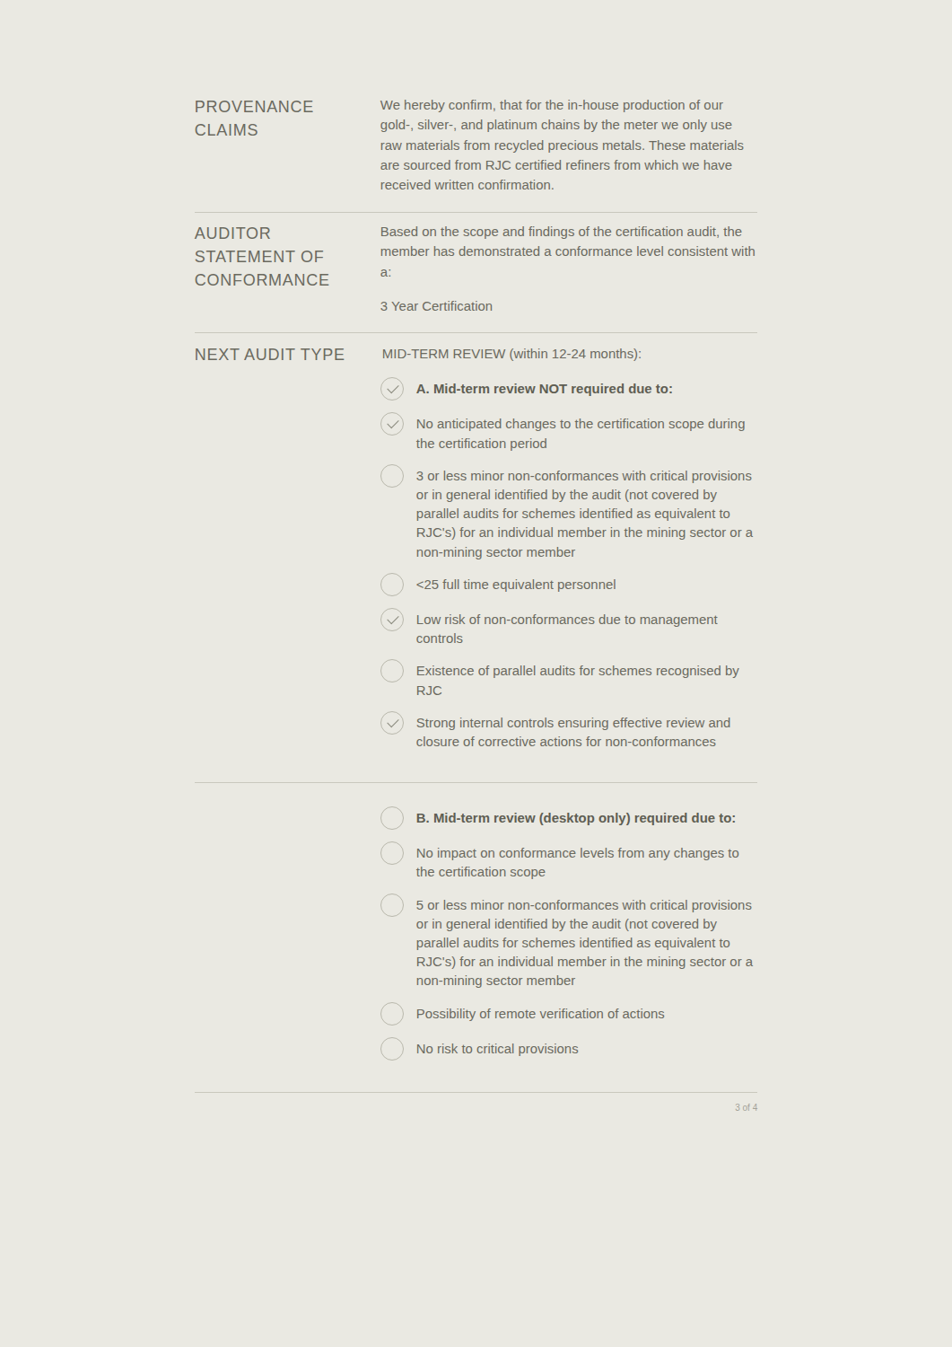Provenance
Claims
We hereby confirm, that for the in-house production of our gold-, silver-, and platinum chains by the meter we only use raw materials from recycled precious metals. These materials are sourced from RJC certified refiners from which we have received written confirmation.
Auditor Statement of
Conformance
Based on the scope and findings of the certification audit, the member has demonstrated a conformance level consistent with a:
3 Year Certification
Next Audit Type
MID-TERM REVIEW (within 12-24 months):
A. Mid-term review NOT required due to:
No anticipated changes to the certification scope during the certification period
3 or less minor non-conformances with critical provisions or in general identified by the audit (not covered by parallel audits for schemes identified as equivalent to RJC's) for an individual member in the mining sector or a non-mining sector member
<25 full time equivalent personnel
Low risk of non-conformances due to management controls
Existence of parallel audits for schemes recognised by RJC
Strong internal controls ensuring effective review and closure of corrective actions for non-conformances
B. Mid-term review (desktop only) required due to:
No impact on conformance levels from any changes to the certification scope
5 or less minor non-conformances with critical provisions or in general identified by the audit (not covered by parallel audits for schemes identified as equivalent to RJC's) for an individual member in the mining sector or a non-mining sector member
Possibility of remote verification of actions
No risk to critical provisions
3 of 4